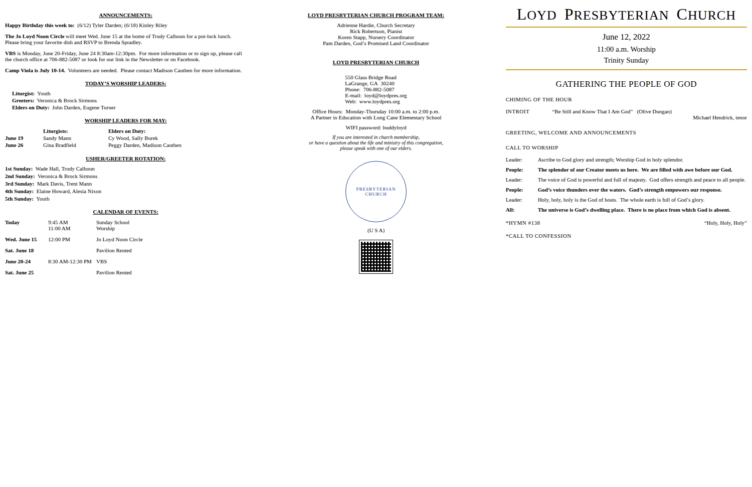ANNOUNCEMENTS:
Happy Birthday this week to: (6/12) Tyler Darden; (6/18) Kinley Riley
The Jo Loyd Noon Circle will meet Wed. June 15 at the home of Trudy Calhoun for a pot-luck lunch. Please bring your favorite dish and RSVP to Brenda Spradley.
VBS is Monday, June 20-Friday, June 24 8:30am-12:30pm. For more information or to sign up, please call the church office at 706-882-5087 or look for our link in the Newsletter or on Facebook.
Camp Viola is July 10-14. Volunteers are needed. Please contact Madison Cauthen for more information.
TODAY’S WORSHIP LEADERS:
Liturgist: Youth
Greeters: Veronica & Brock Sirmons
Elders on Duty: John Darden, Eugene Turner
WORSHIP LEADERS FOR MAY:
| | Liturgists: | Elders on Duty: |
| --- | --- | --- |
| June 19 | Sandy Mann | Cy Wood, Sally Burek |
| June 26 | Gina Bradfield | Peggy Darden, Madison Cauthen |
USHER/GREETER ROTATION:
1st Sunday: Wade Hall, Trudy Calhoun
2nd Sunday: Veronica & Brock Sirmons
3rd Sunday: Mark Davis, Trent Mann
4th Sunday: Elaine Howard, Alesia Nixon
5th Sunday: Youth
CALENDAR OF EVENTS:
| Today | 9:45 AM 11:00 AM | Sunday School Worship |
| Wed. June 15 | 12:00 PM | Jo Loyd Noon Circle |
| Sat. June 18 | | Pavilion Rented |
| June 20-24 | 8:30 AM-12:30 PM | VBS |
| Sat. June 25 | | Pavilion Rented |
LOYD PRESBYTERIAN CHURCH PROGRAM TEAM:
Adrienne Hardie, Church Secretary
Rick Robertson, Pianist
Koren Stapp, Nursery Coordinator
Pam Darden, God’s Promised Land Coordinator
LOYD PRESBYTERIAN CHURCH
550 Glass Bridge Road
LaGrange, GA 30240
Phone: 706-882-5087
E-mail: loyd@loydpres.org
Web: www.loydpres.org
Office Hours: Monday-Thursday 10:00 a.m. to 2:00 p.m.
A Partner in Education with Long Cane Elementary School
WIFI password: buddyloyd
If you are interested in church membership,
or have a question about the life and ministry of this congregation,
please speak with one of our elders.
PRESBYTERIAN CHURCH
(U S A)
LOYD PRESBYTERIAN CHURCH
June 12, 2022
11:00 a.m. Worship
Trinity Sunday
GATHERING THE PEOPLE OF GOD
CHIMING OF THE HOUR
INTROIT “Be Still and Know That I Am God” (Olive Dungan)
Michael Hendrick, tenor
GREETING, WELCOME AND ANNOUNCEMENTS
CALL TO WORSHIP
Leader:
Ascribe to God glory and strength; Worship God in holy splendor.
People:
The splendor of our Creator meets us here. We are filled with awe before our God.
Leader:
The voice of God is powerful and full of majesty. God offers strength and peace to all people.
People:
God’s voice thunders over the waters. God’s strength empowers our response.
Leader:
Holy, holy, holy is the God of hosts. The whole earth is full of God’s glory.
All:
The universe is God’s dwelling place. There is no place from which God is absent.
*HYMN #138
“Holy, Holy, Holy”
*CALL TO CONFESSION